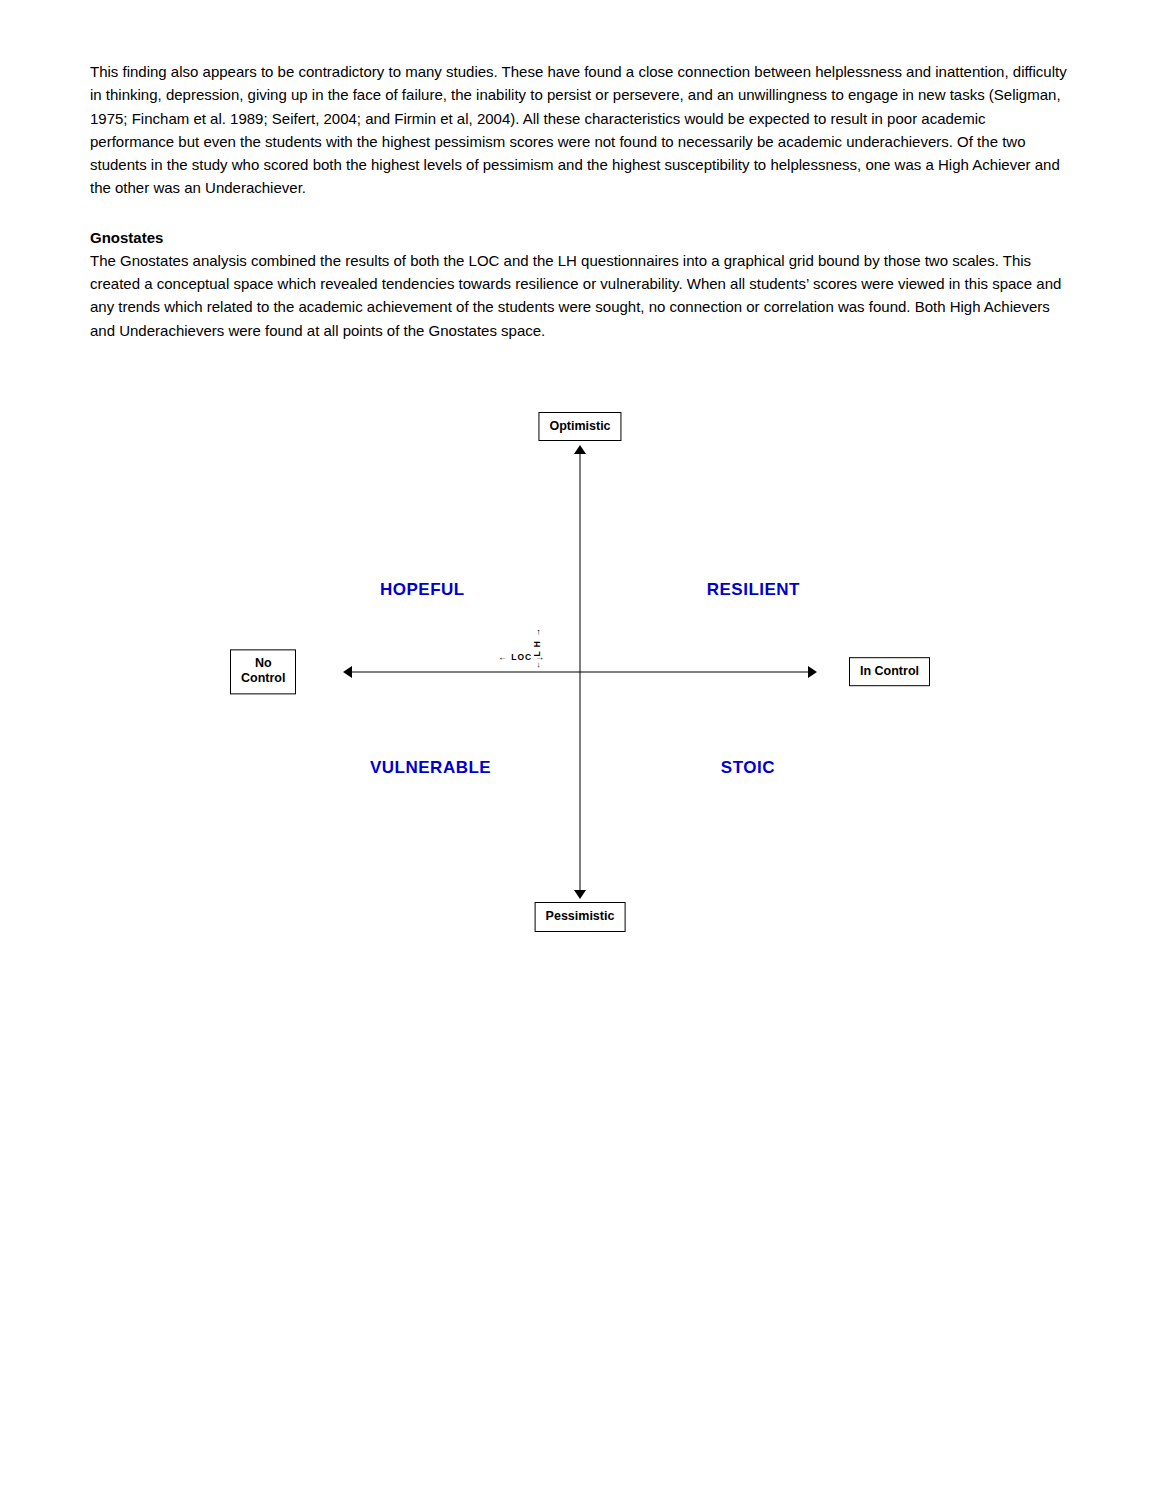This finding also appears to be contradictory to many studies. These have found a close connection between helplessness and inattention, difficulty in thinking, depression, giving up in the face of failure, the inability to persist or persevere, and an unwillingness to engage in new tasks (Seligman, 1975; Fincham et al. 1989; Seifert, 2004; and Firmin et al, 2004). All these characteristics would be expected to result in poor academic performance but even the students with the highest pessimism scores were not found to necessarily be academic underachievers. Of the two students in the study who scored both the highest levels of pessimism and the highest susceptibility to helplessness, one was a High Achiever and the other was an Underachiever.
Gnostates
The Gnostates analysis combined the results of both the LOC and the LH questionnaires into a graphical grid bound by those two scales. This created a conceptual space which revealed tendencies towards resilience or vulnerability. When all students’ scores were viewed in this space and any trends which related to the academic achievement of the students were sought, no connection or correlation was found. Both High Achievers and Underachievers were found at all points of the Gnostates space.
Optimistic
Pessimistic
No
Control
In Control
← L H →
← LOC →
HOPEFUL
RESILIENT
VULNERABLE
STOIC